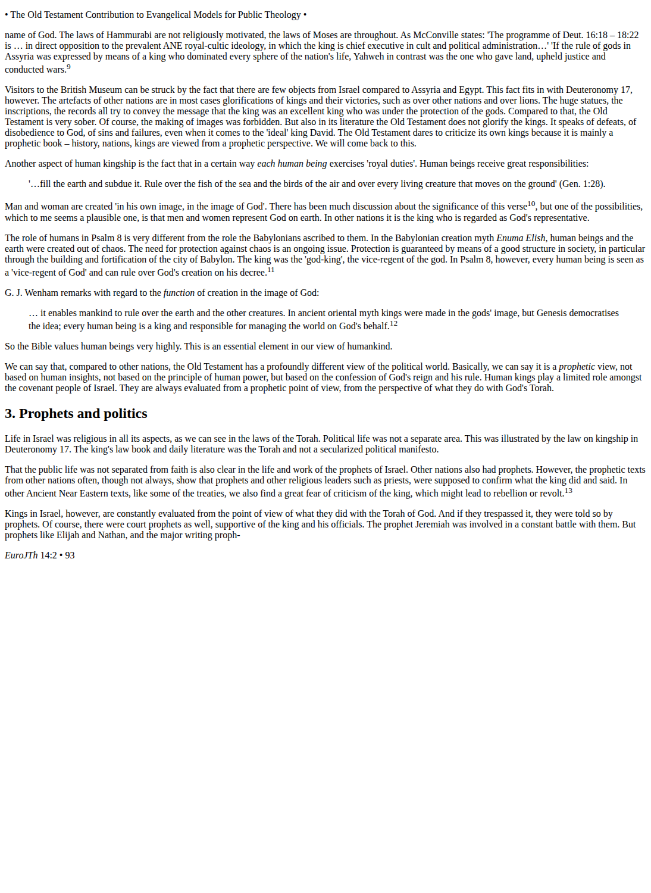• The Old Testament Contribution to Evangelical Models for Public Theology •
name of God. The laws of Hammurabi are not religiously motivated, the laws of Moses are throughout. As McConville states: 'The programme of Deut. 16:18 – 18:22 is … in direct opposition to the prevalent ANE royal-cultic ideology, in which the king is chief executive in cult and political administration…' 'If the rule of gods in Assyria was expressed by means of a king who dominated every sphere of the nation's life, Yahweh in contrast was the one who gave land, upheld justice and conducted wars.9
Visitors to the British Museum can be struck by the fact that there are few objects from Israel compared to Assyria and Egypt. This fact fits in with Deuteronomy 17, however. The artefacts of other nations are in most cases glorifications of kings and their victories, such as over other nations and over lions. The huge statues, the inscriptions, the records all try to convey the message that the king was an excellent king who was under the protection of the gods. Compared to that, the Old Testament is very sober. Of course, the making of images was forbidden. But also in its literature the Old Testament does not glorify the kings. It speaks of defeats, of disobedience to God, of sins and failures, even when it comes to the 'ideal' king David. The Old Testament dares to criticize its own kings because it is mainly a prophetic book – history, nations, kings are viewed from a prophetic perspective. We will come back to this.
Another aspect of human kingship is the fact that in a certain way each human being exercises 'royal duties'. Human beings receive great responsibilities:
'…fill the earth and subdue it. Rule over the fish of the sea and the birds of the air and over every living creature that moves on the ground' (Gen. 1:28).
Man and woman are created 'in his own image, in the image of God'. There has been much discussion about the significance of this verse10, but one of the possibilities, which to me seems a plausible one, is that men and women represent God on earth. In other nations it is the king who is regarded as God's representative.
The role of humans in Psalm 8 is very different from the role the Babylonians ascribed to them. In the Babylonian creation myth Enuma Elish, human beings and the earth were created out of chaos. The need for protection against chaos is an ongoing issue. Protection is guaranteed by means of a good structure in society, in particular through the building and fortification of the city of Babylon. The king was the 'god-king', the vice-regent of the god. In Psalm 8, however, every human being is seen as a 'vice-regent of God' and can rule over God's creation on his decree.11
G. J. Wenham remarks with regard to the function of creation in the image of God:
… it enables mankind to rule over the earth and the other creatures. In ancient oriental myth kings were made in the gods' image, but Genesis democratises the idea; every human being is a king and responsible for managing the world on God's behalf.12
So the Bible values human beings very highly. This is an essential element in our view of humankind.
We can say that, compared to other nations, the Old Testament has a profoundly different view of the political world. Basically, we can say it is a prophetic view, not based on human insights, not based on the principle of human power, but based on the confession of God's reign and his rule. Human kings play a limited role amongst the covenant people of Israel. They are always evaluated from a prophetic point of view, from the perspective of what they do with God's Torah.
3. Prophets and politics
Life in Israel was religious in all its aspects, as we can see in the laws of the Torah. Political life was not a separate area. This was illustrated by the law on kingship in Deuteronomy 17. The king's law book and daily literature was the Torah and not a secularized political manifesto.
That the public life was not separated from faith is also clear in the life and work of the prophets of Israel. Other nations also had prophets. However, the prophetic texts from other nations often, though not always, show that prophets and other religious leaders such as priests, were supposed to confirm what the king did and said. In other Ancient Near Eastern texts, like some of the treaties, we also find a great fear of criticism of the king, which might lead to rebellion or revolt.13
Kings in Israel, however, are constantly evaluated from the point of view of what they did with the Torah of God. And if they trespassed it, they were told so by prophets. Of course, there were court prophets as well, supportive of the king and his officials. The prophet Jeremiah was involved in a constant battle with them. But prophets like Elijah and Nathan, and the major writing proph-
EuroJTh 14:2 • 93